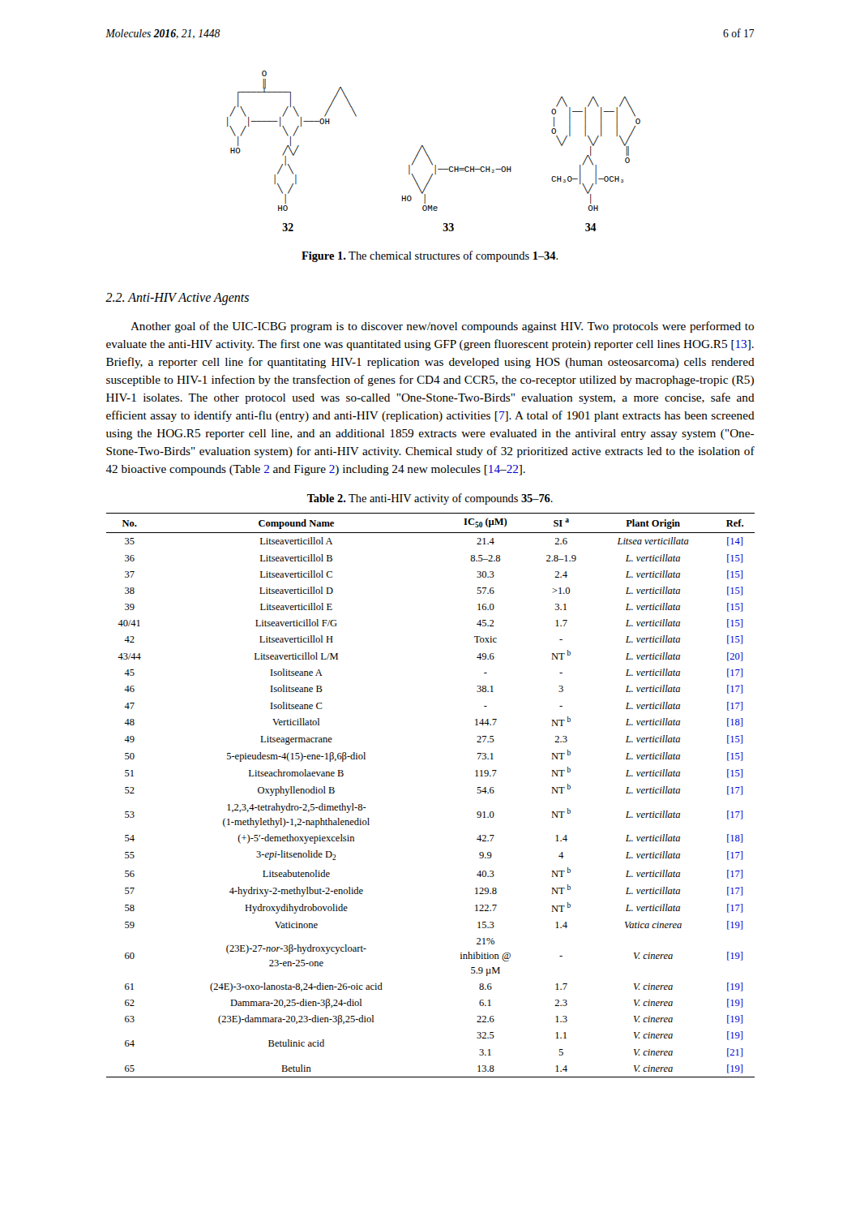Molecules 2016, 21, 1448
6 of 17
O ║ ┌────┴────┐ ╱╲ │ │ ╱ ╲ ╱ ╲ ╱ ╲ ╱ ╲ │ │─────│ │───OH ╲ ╱ ╲ ╱ │ │ HO ╱╲╱ │ ╱ ╲ │ │ ╲ ╱ │ HO
32
╱╲ ╱ ╲ │ │──CH═CH─CH₂─OH ╲ ╱ ╲╱ HO │ OMe
33
╱╲ ╱╲ ╱╲ O │──│ │──│ ╲ │ │ │ │ │ O O │ │ │ │ ╱ ╲╱ ╲╱ ╲╱ │ ║ ╱╲ O │ │ CH₃O─│ │─OCH₃ ╲╱ │ OH
34
Figure 1. The chemical structures of compounds 1–34.
2.2. Anti-HIV Active Agents
Another goal of the UIC-ICBG program is to discover new/novel compounds against HIV. Two protocols were performed to evaluate the anti-HIV activity. The first one was quantitated using GFP (green fluorescent protein) reporter cell lines HOG.R5 [13]. Briefly, a reporter cell line for quantitating HIV-1 replication was developed using HOS (human osteosarcoma) cells rendered susceptible to HIV-1 infection by the transfection of genes for CD4 and CCR5, the co-receptor utilized by macrophage-tropic (R5) HIV-1 isolates. The other protocol used was so-called "One-Stone-Two-Birds" evaluation system, a more concise, safe and efficient assay to identify anti-flu (entry) and anti-HIV (replication) activities [7]. A total of 1901 plant extracts has been screened using the HOG.R5 reporter cell line, and an additional 1859 extracts were evaluated in the antiviral entry assay system ("One-Stone-Two-Birds" evaluation system) for anti-HIV activity. Chemical study of 32 prioritized active extracts led to the isolation of 42 bioactive compounds (Table 2 and Figure 2) including 24 new molecules [14–22].
Table 2. The anti-HIV activity of compounds 35 – 76 .
| No. | Compound Name | IC 50 (µM) | SI a | Plant Origin | Ref. |
| --- | --- | --- | --- | --- | --- |
| 35 | Litseaverticillol A | 21.4 | 2.6 | Litsea verticillata | [14] |
| 36 | Litseaverticillol B | 8.5–2.8 | 2.8–1.9 | L. verticillata | [15] |
| 37 | Litseaverticillol C | 30.3 | 2.4 | L. verticillata | [15] |
| 38 | Litseaverticillol D | 57.6 | >1.0 | L. verticillata | [15] |
| 39 | Litseaverticillol E | 16.0 | 3.1 | L. verticillata | [15] |
| 40/41 | Litseaverticillol F/G | 45.2 | 1.7 | L. verticillata | [15] |
| 42 | Litseaverticillol H | Toxic | - | L. verticillata | [15] |
| 43/44 | Litseaverticillol L/M | 49.6 | NT b | L. verticillata | [20] |
| 45 | Isolitseane A | - | - | L. verticillata | [17] |
| 46 | Isolitseane B | 38.1 | 3 | L. verticillata | [17] |
| 47 | Isolitseane C | - | - | L. verticillata | [17] |
| 48 | Verticillatol | 144.7 | NT b | L. verticillata | [18] |
| 49 | Litseagermacrane | 27.5 | 2.3 | L. verticillata | [15] |
| 50 | 5-epieudesm-4(15)-ene-1β,6β-diol | 73.1 | NT b | L. verticillata | [15] |
| 51 | Litseachromolaevane B | 119.7 | NT b | L. verticillata | [15] |
| 52 | Oxyphyllenodiol B | 54.6 | NT b | L. verticillata | [17] |
| 53 | 1,2,3,4-tetrahydro-2,5-dimethyl-8- (1-methylethyl)-1,2-naphthalenediol | 91.0 | NT b | L. verticillata | [17] |
| 54 | (+)-5′-demethoxyepiexcelsin | 42.7 | 1.4 | L. verticillata | [18] |
| 55 | 3- epi -litsenolide D 2 | 9.9 | 4 | L. verticillata | [17] |
| 56 | Litseabutenolide | 40.3 | NT b | L. verticillata | [17] |
| 57 | 4-hydrixy-2-methylbut-2-enolide | 129.8 | NT b | L. verticillata | [17] |
| 58 | Hydroxydihydrobovolide | 122.7 | NT b | L. verticillata | [17] |
| 59 | Vaticinone | 15.3 | 1.4 | Vatica cinerea | [19] |
| 60 | (23E)-27- nor -3β-hydroxycycloart- 23-en-25-one | 21% inhibition @ 5.9 µM | - | V. cinerea | [19] |
| 61 | (24E)-3-oxo-lanosta-8,24-dien-26-oic acid | 8.6 | 1.7 | V. cinerea | [19] |
| 62 | Dammara-20,25-dien-3β,24-diol | 6.1 | 2.3 | V. cinerea | [19] |
| 63 | (23E)-dammara-20,23-dien-3β,25-diol | 22.6 | 1.3 | V. cinerea | [19] |
| 64 | Betulinic acid | 32.5 | 1.1 | V. cinerea | [19] |
| 3.1 | 5 | V. cinerea | [21] |
| 65 | Betulin | 13.8 | 1.4 | V. cinerea | [19] |